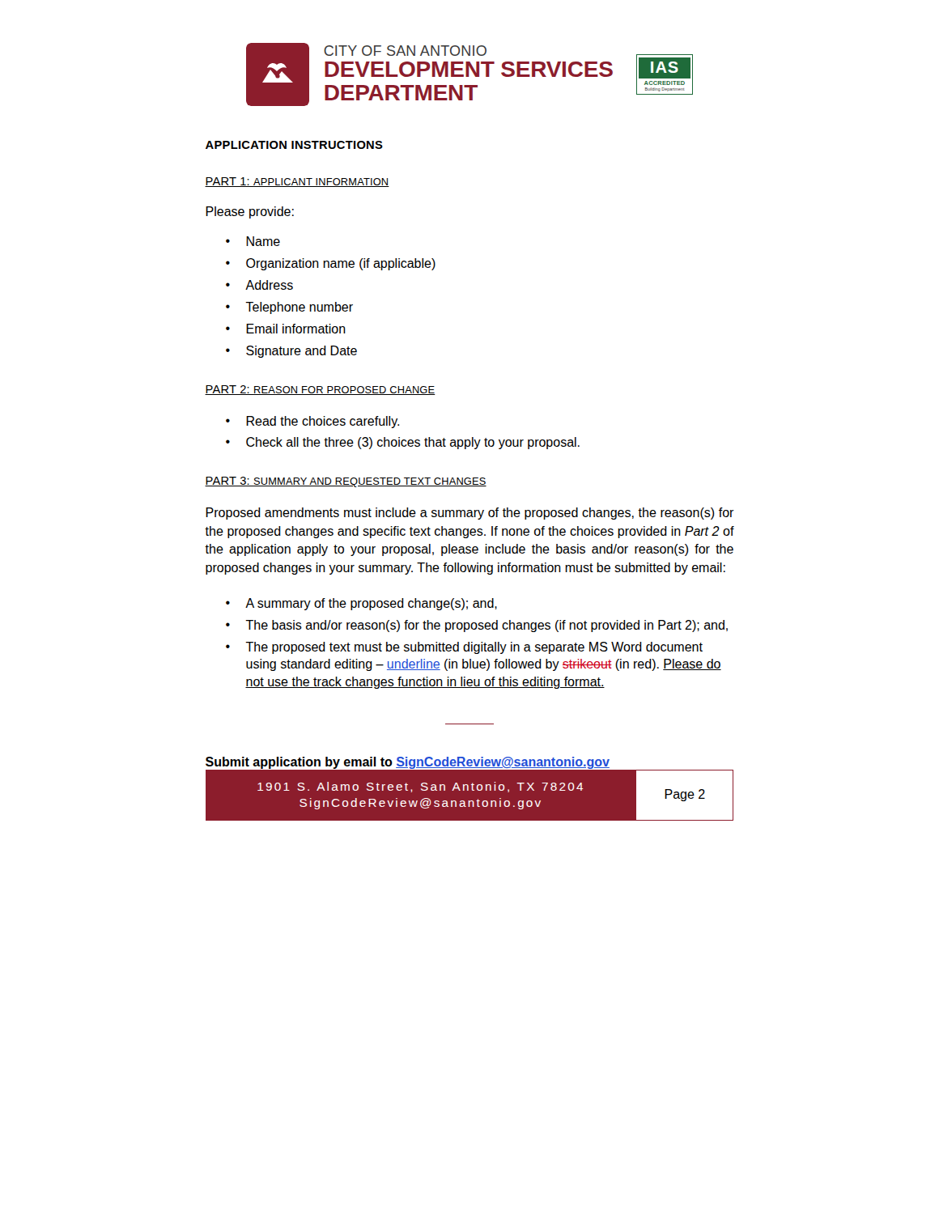CITY OF SAN ANTONIO
DEVELOPMENT SERVICES
DEPARTMENT
IAS
ACCREDITED
Building Department
Application Instructions
Part 1: Applicant Information
Please provide:
Name
Organization name (if applicable)
Address
Telephone number
Email information
Signature and Date
Part 2: Reason for Proposed Change
Read the choices carefully.
Check all the three (3) choices that apply to your proposal.
Part 3: Summary and Requested Text Changes
Proposed amendments must include a summary of the proposed changes, the reason(s) for the proposed changes and specific text changes. If none of the choices provided in Part 2 of the application apply to your proposal, please include the basis and/or reason(s) for the proposed changes in your summary. The following information must be submitted by email:
A summary of the proposed change(s); and,
The basis and/or reason(s) for the proposed changes (if not provided in Part 2); and,
The proposed text must be submitted digitally in a separate MS Word document using standard editing – underline (in blue) followed by strikeout (in red). Please do not use the track changes function in lieu of this editing format.
Submit application by email to SignCodeReview@sanantonio.gov
1901 S. Alamo Street, San Antonio, TX 78204
SignCodeReview@sanantonio.gov
Page 2